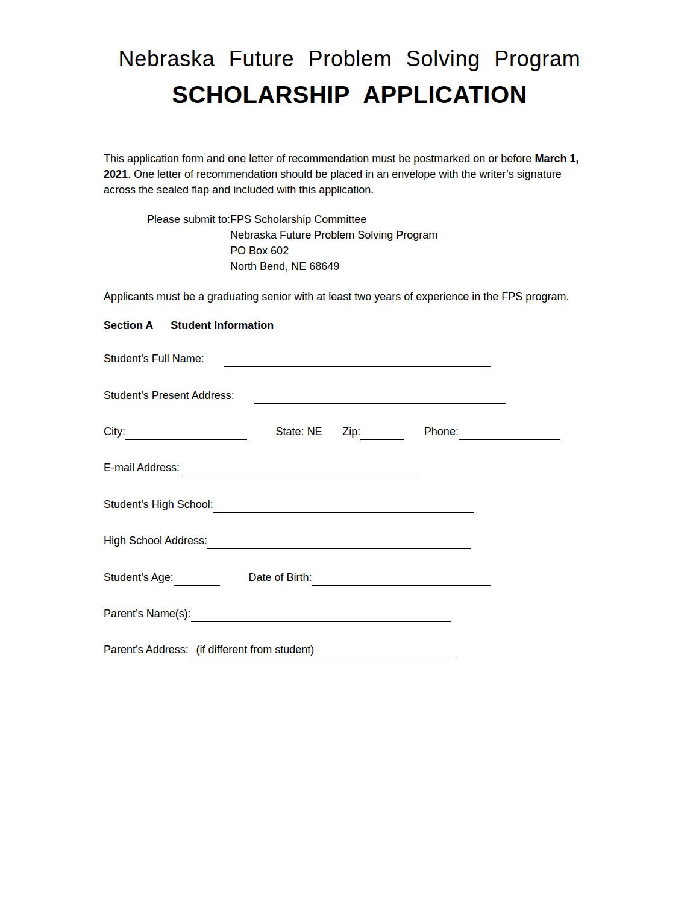Nebraska Future Problem Solving Program
SCHOLARSHIP APPLICATION
This application form and one letter of recommendation must be postmarked on or before March 1, 2021. One letter of recommendation should be placed in an envelope with the writer’s signature across the sealed flap and included with this application.
| Please submit to: | FPS Scholarship Committee Nebraska Future Problem Solving Program PO Box 602 North Bend, NE 68649 |
Applicants must be a graduating senior with at least two years of experience in the FPS program.
Section A Student Information
Student’s Full Name:
Student’s Present Address:
City: State: NE Zip: Phone:
E-mail Address:
Student’s High School:
High School Address:
Student’s Age: Date of Birth:
Parent’s Name(s):
Parent’s Address: (if different from student)